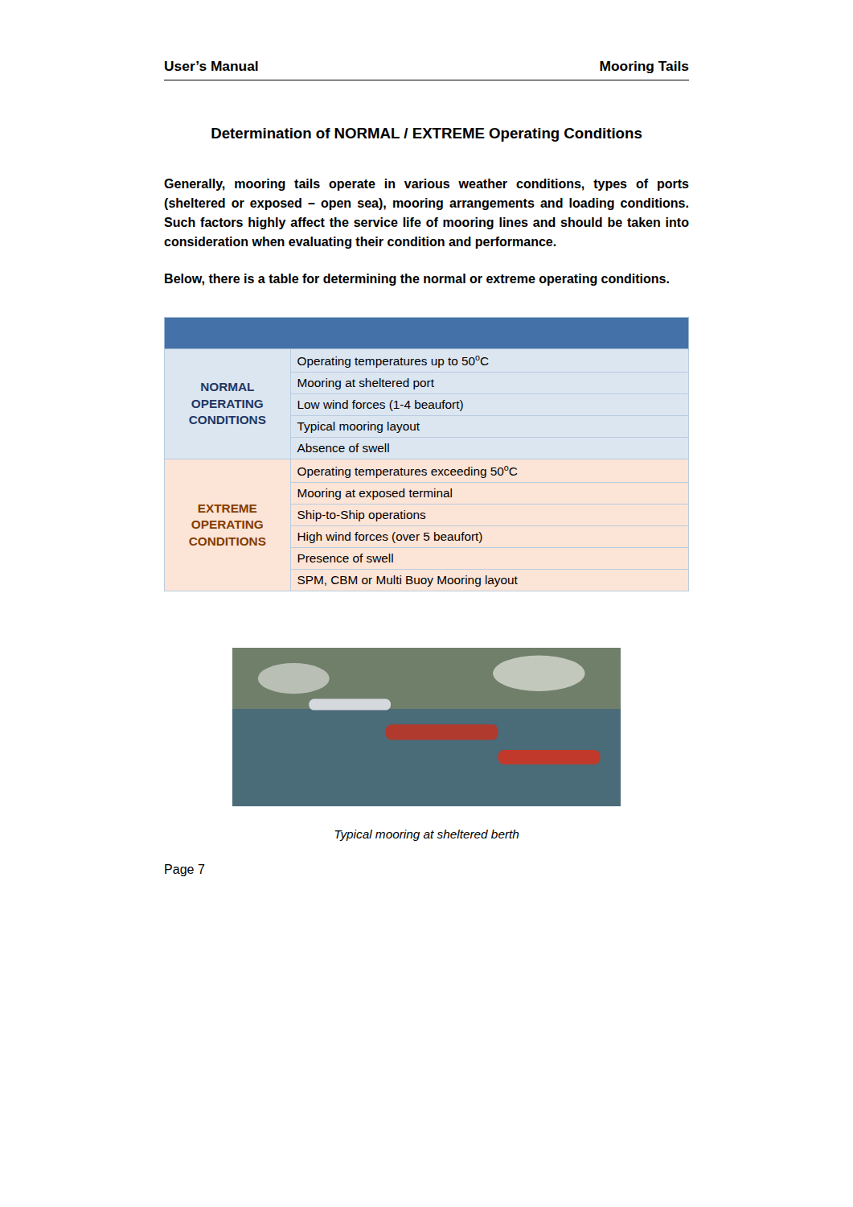User’s Manual Mooring Tails
Determination of NORMAL / EXTREME Operating Conditions
Generally, mooring tails operate in various weather conditions, types of ports (sheltered or exposed – open sea), mooring arrangements and loading conditions. Such factors highly affect the service life of mooring lines and should be taken into consideration when evaluating their condition and performance.
Below, there is a table for determining the normal or extreme operating conditions.
| NORMAL OPERATING CONDITIONS | Operating temperatures up to 50 o C |
| Mooring at sheltered port |
| Low wind forces (1-4 beaufort) |
| Typical mooring layout |
| Absence of swell |
| EXTREME OPERATING CONDITIONS | Operating temperatures exceeding 50 o C |
| Mooring at exposed terminal |
| Ship-to-Ship operations |
| High wind forces (over 5 beaufort) |
| Presence of swell |
| SPM, CBM or Multi Buoy Mooring layout |
Typical mooring at sheltered berth
Page 7